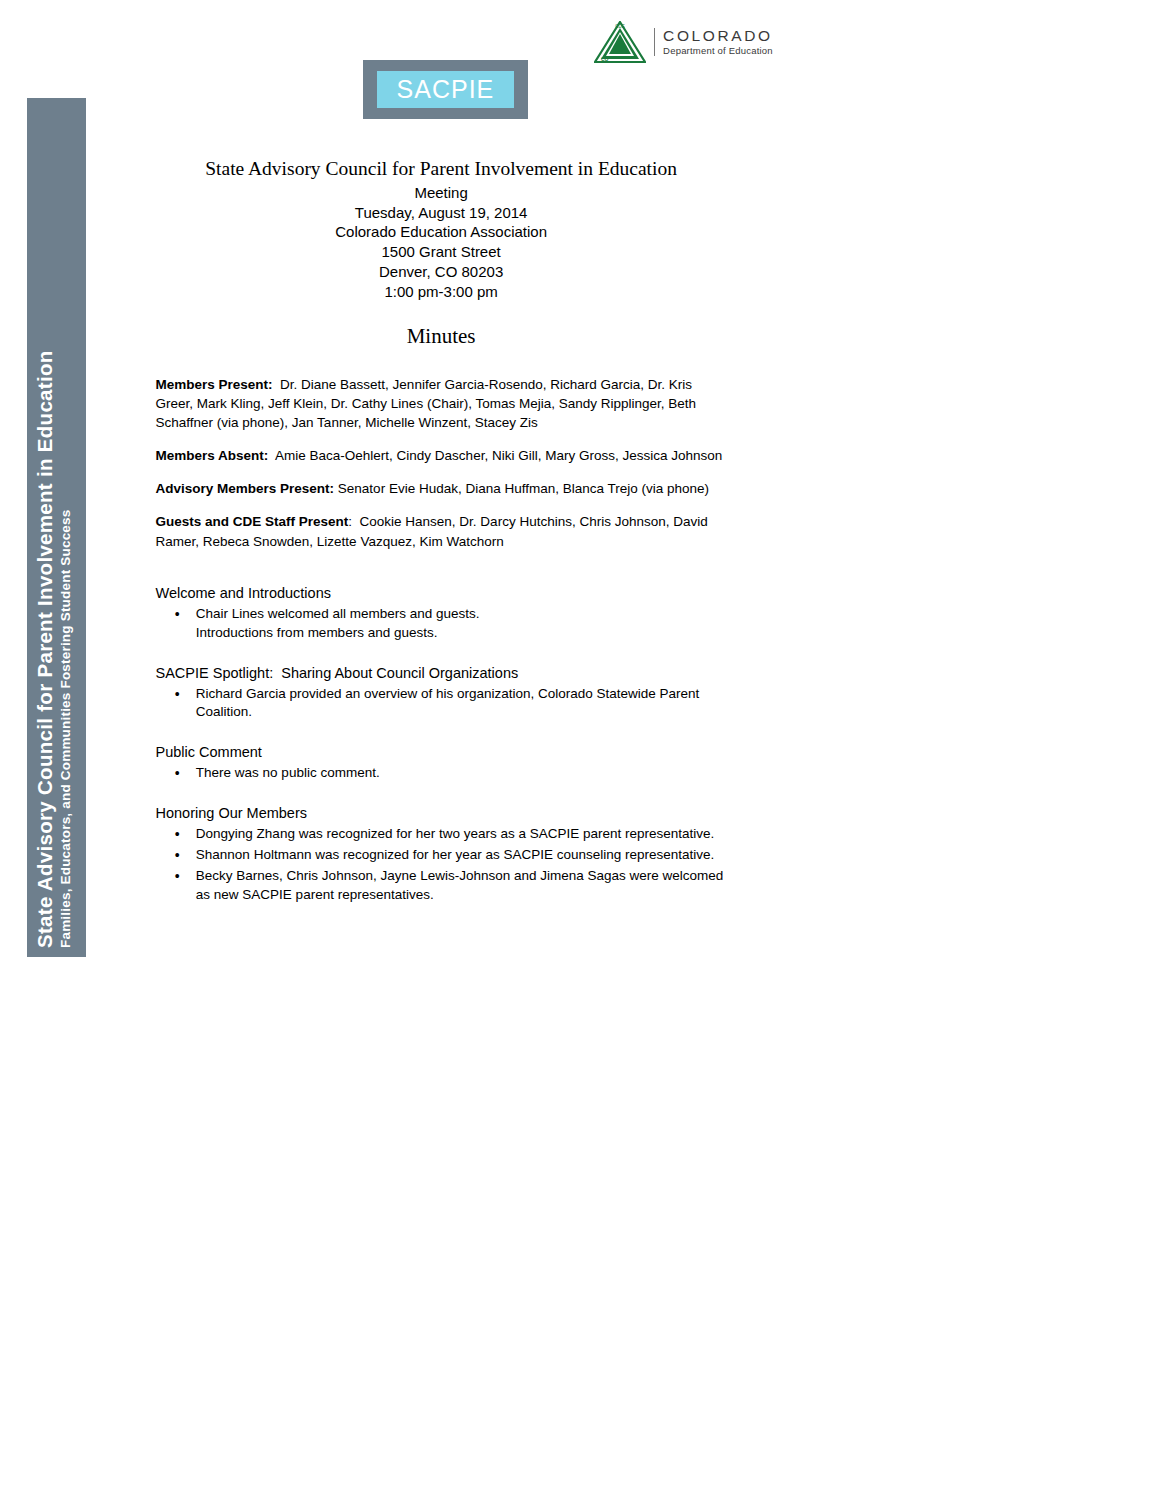CDE CO
COLORADO
Department of Education
SACPIE
State Advisory Council for Parent Involvement in Education
Families, Educators, and Communities Fostering Student Success
State Advisory Council for Parent Involvement in Education
Meeting
Tuesday, August 19, 2014
Colorado Education Association
1500 Grant Street
Denver, CO 80203
1:00 pm-3:00 pm
Minutes
Members Present: Dr. Diane Bassett, Jennifer Garcia-Rosendo, Richard Garcia, Dr. Kris Greer, Mark Kling, Jeff Klein, Dr. Cathy Lines (Chair), Tomas Mejia, Sandy Ripplinger, Beth Schaffner (via phone), Jan Tanner, Michelle Winzent, Stacey Zis
Members Absent: Amie Baca-Oehlert, Cindy Dascher, Niki Gill, Mary Gross, Jessica Johnson
Advisory Members Present: Senator Evie Hudak, Diana Huffman, Blanca Trejo (via phone)
Guests and CDE Staff Present: Cookie Hansen, Dr. Darcy Hutchins, Chris Johnson, David Ramer, Rebeca Snowden, Lizette Vazquez, Kim Watchorn
Welcome and Introductions
Chair Lines welcomed all members and guests.
Introductions from members and guests.
SACPIE Spotlight: Sharing About Council Organizations
Richard Garcia provided an overview of his organization, Colorado Statewide Parent Coalition.
Public Comment
There was no public comment.
Honoring Our Members
Dongying Zhang was recognized for her two years as a SACPIE parent representative.
Shannon Holtmann was recognized for her year as SACPIE counseling representative.
Becky Barnes, Chris Johnson, Jayne Lewis-Johnson and Jimena Sagas were welcomed as new SACPIE parent representatives.